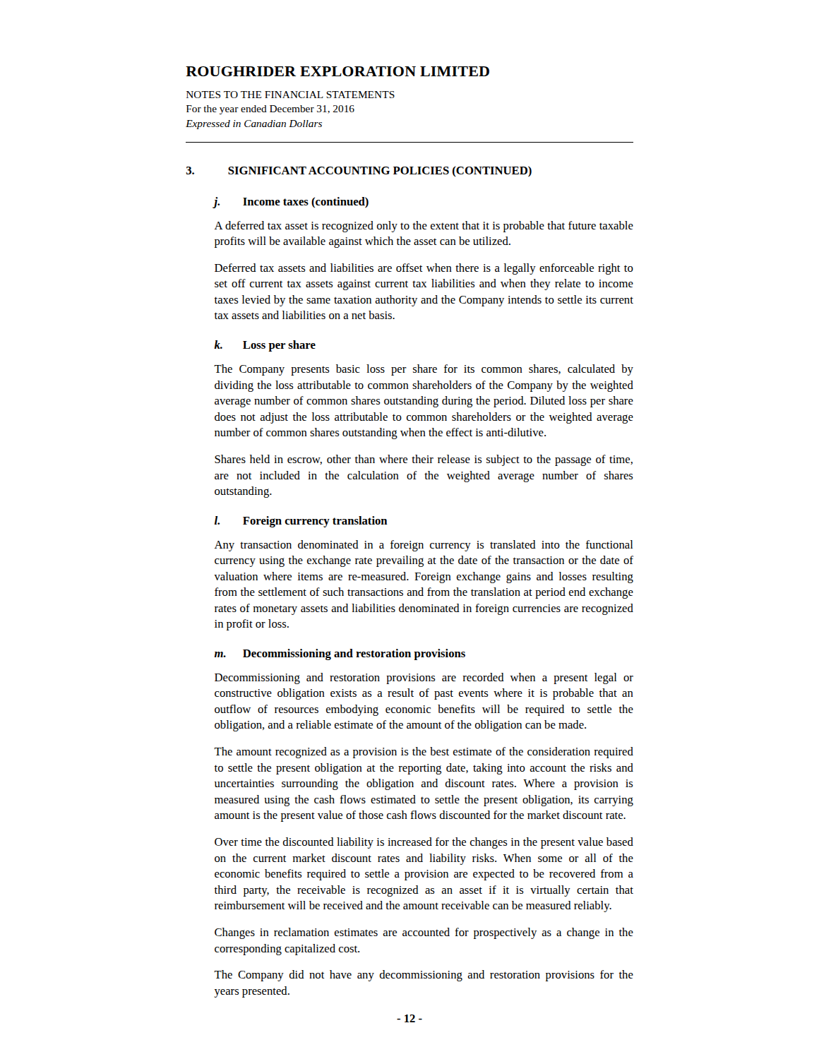ROUGHRIDER EXPLORATION LIMITED
NOTES TO THE FINANCIAL STATEMENTS
For the year ended December 31, 2016
Expressed in Canadian Dollars
3. SIGNIFICANT ACCOUNTING POLICIES (CONTINUED)
j. Income taxes (continued)
A deferred tax asset is recognized only to the extent that it is probable that future taxable profits will be available against which the asset can be utilized.
Deferred tax assets and liabilities are offset when there is a legally enforceable right to set off current tax assets against current tax liabilities and when they relate to income taxes levied by the same taxation authority and the Company intends to settle its current tax assets and liabilities on a net basis.
k. Loss per share
The Company presents basic loss per share for its common shares, calculated by dividing the loss attributable to common shareholders of the Company by the weighted average number of common shares outstanding during the period. Diluted loss per share does not adjust the loss attributable to common shareholders or the weighted average number of common shares outstanding when the effect is anti-dilutive.
Shares held in escrow, other than where their release is subject to the passage of time, are not included in the calculation of the weighted average number of shares outstanding.
l. Foreign currency translation
Any transaction denominated in a foreign currency is translated into the functional currency using the exchange rate prevailing at the date of the transaction or the date of valuation where items are re-measured. Foreign exchange gains and losses resulting from the settlement of such transactions and from the translation at period end exchange rates of monetary assets and liabilities denominated in foreign currencies are recognized in profit or loss.
m. Decommissioning and restoration provisions
Decommissioning and restoration provisions are recorded when a present legal or constructive obligation exists as a result of past events where it is probable that an outflow of resources embodying economic benefits will be required to settle the obligation, and a reliable estimate of the amount of the obligation can be made.
The amount recognized as a provision is the best estimate of the consideration required to settle the present obligation at the reporting date, taking into account the risks and uncertainties surrounding the obligation and discount rates. Where a provision is measured using the cash flows estimated to settle the present obligation, its carrying amount is the present value of those cash flows discounted for the market discount rate.
Over time the discounted liability is increased for the changes in the present value based on the current market discount rates and liability risks. When some or all of the economic benefits required to settle a provision are expected to be recovered from a third party, the receivable is recognized as an asset if it is virtually certain that reimbursement will be received and the amount receivable can be measured reliably.
Changes in reclamation estimates are accounted for prospectively as a change in the corresponding capitalized cost.
The Company did not have any decommissioning and restoration provisions for the years presented.
- 12 -